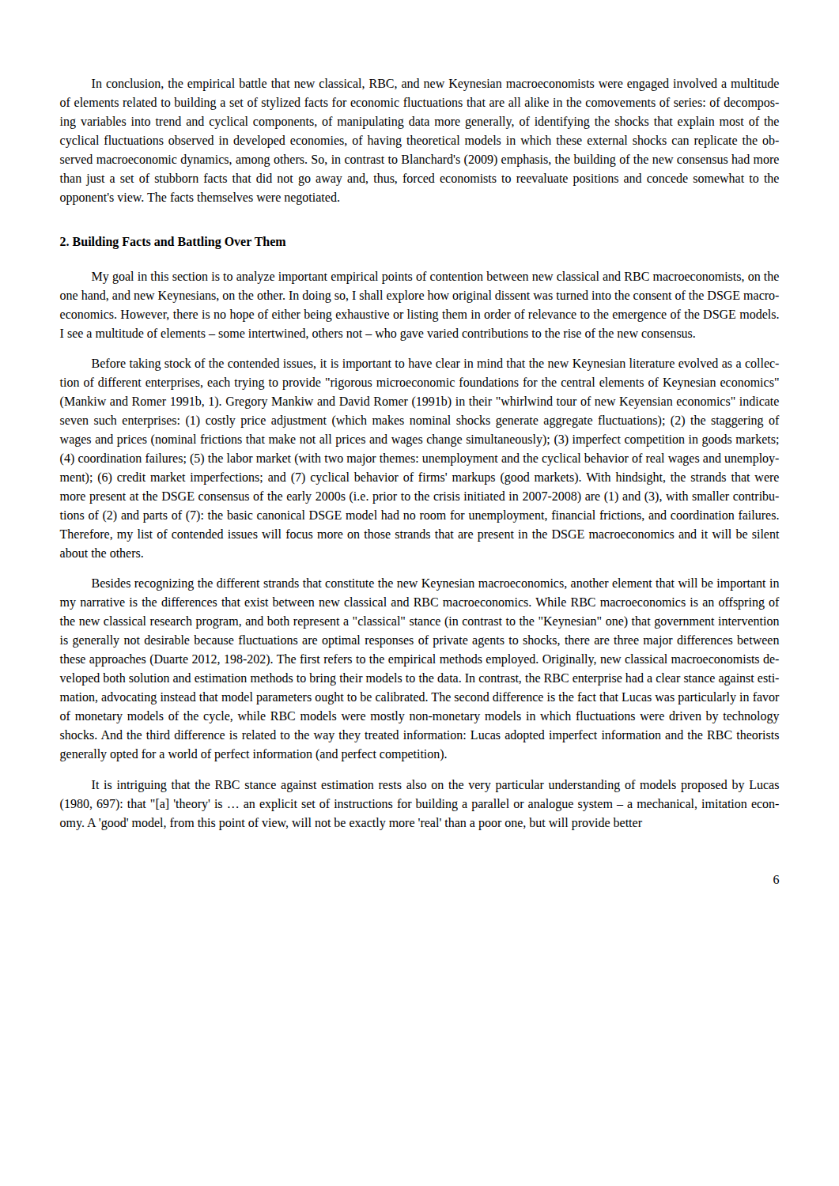In conclusion, the empirical battle that new classical, RBC, and new Keynesian macroeconomists were engaged involved a multitude of elements related to building a set of stylized facts for economic fluctuations that are all alike in the comovements of series: of decomposing variables into trend and cyclical components, of manipulating data more generally, of identifying the shocks that explain most of the cyclical fluctuations observed in developed economies, of having theoretical models in which these external shocks can replicate the observed macroeconomic dynamics, among others. So, in contrast to Blanchard's (2009) emphasis, the building of the new consensus had more than just a set of stubborn facts that did not go away and, thus, forced economists to reevaluate positions and concede somewhat to the opponent's view. The facts themselves were negotiated.
2. Building Facts and Battling Over Them
My goal in this section is to analyze important empirical points of contention between new classical and RBC macroeconomists, on the one hand, and new Keynesians, on the other. In doing so, I shall explore how original dissent was turned into the consent of the DSGE macroeconomics. However, there is no hope of either being exhaustive or listing them in order of relevance to the emergence of the DSGE models. I see a multitude of elements – some intertwined, others not – who gave varied contributions to the rise of the new consensus.
Before taking stock of the contended issues, it is important to have clear in mind that the new Keynesian literature evolved as a collection of different enterprises, each trying to provide "rigorous microeconomic foundations for the central elements of Keynesian economics" (Mankiw and Romer 1991b, 1). Gregory Mankiw and David Romer (1991b) in their "whirlwind tour of new Keyensian economics" indicate seven such enterprises: (1) costly price adjustment (which makes nominal shocks generate aggregate fluctuations); (2) the staggering of wages and prices (nominal frictions that make not all prices and wages change simultaneously); (3) imperfect competition in goods markets; (4) coordination failures; (5) the labor market (with two major themes: unemployment and the cyclical behavior of real wages and unemployment); (6) credit market imperfections; and (7) cyclical behavior of firms' markups (good markets). With hindsight, the strands that were more present at the DSGE consensus of the early 2000s (i.e. prior to the crisis initiated in 2007-2008) are (1) and (3), with smaller contributions of (2) and parts of (7): the basic canonical DSGE model had no room for unemployment, financial frictions, and coordination failures. Therefore, my list of contended issues will focus more on those strands that are present in the DSGE macroeconomics and it will be silent about the others.
Besides recognizing the different strands that constitute the new Keynesian macroeconomics, another element that will be important in my narrative is the differences that exist between new classical and RBC macroeconomics. While RBC macroeconomics is an offspring of the new classical research program, and both represent a "classical" stance (in contrast to the "Keynesian" one) that government intervention is generally not desirable because fluctuations are optimal responses of private agents to shocks, there are three major differences between these approaches (Duarte 2012, 198-202). The first refers to the empirical methods employed. Originally, new classical macroeconomists developed both solution and estimation methods to bring their models to the data. In contrast, the RBC enterprise had a clear stance against estimation, advocating instead that model parameters ought to be calibrated. The second difference is the fact that Lucas was particularly in favor of monetary models of the cycle, while RBC models were mostly non-monetary models in which fluctuations were driven by technology shocks. And the third difference is related to the way they treated information: Lucas adopted imperfect information and the RBC theorists generally opted for a world of perfect information (and perfect competition).
It is intriguing that the RBC stance against estimation rests also on the very particular understanding of models proposed by Lucas (1980, 697): that "[a] 'theory' is … an explicit set of instructions for building a parallel or analogue system – a mechanical, imitation economy. A 'good' model, from this point of view, will not be exactly more 'real' than a poor one, but will provide better
6